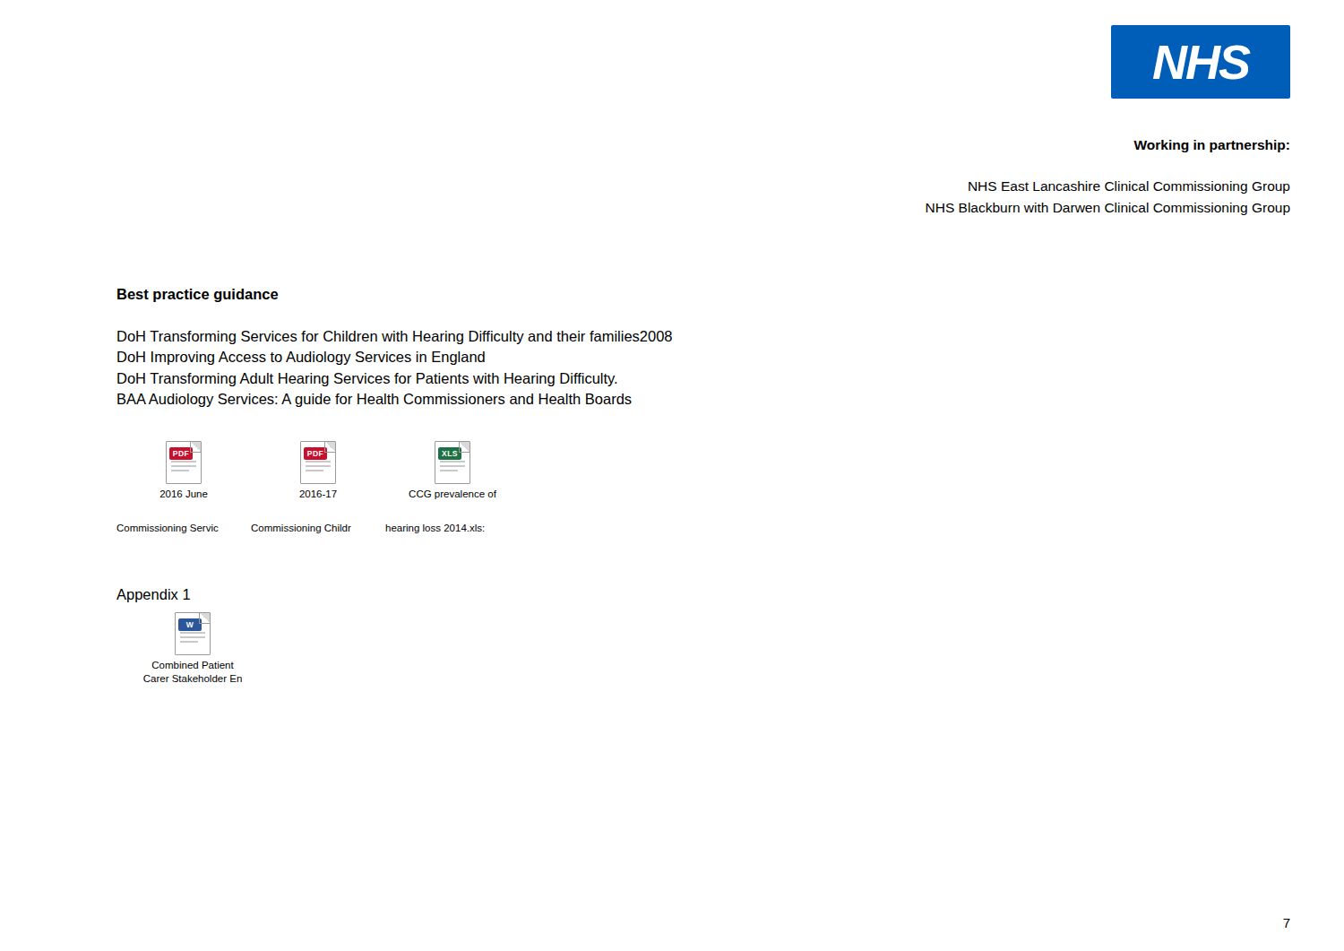NHS
Working in partnership:
NHS East Lancashire Clinical Commissioning Group
NHS Blackburn with Darwen Clinical Commissioning Group
Best practice guidance
DoH Transforming Services for Children with Hearing Difficulty and their families2008
DoH Improving Access to Audiology Services in England
DoH Transforming Adult Hearing Services for Patients with Hearing Difficulty.
BAA Audiology Services: A guide for Health Commissioners and Health Boards
PDF
2016 June
PDF
2016-17
XLS
CCG prevalence of
Commissioning Servic Commissioning Childr hearing loss 2014.xls:
Appendix 1
W
Combined Patient
Carer Stakeholder En
7